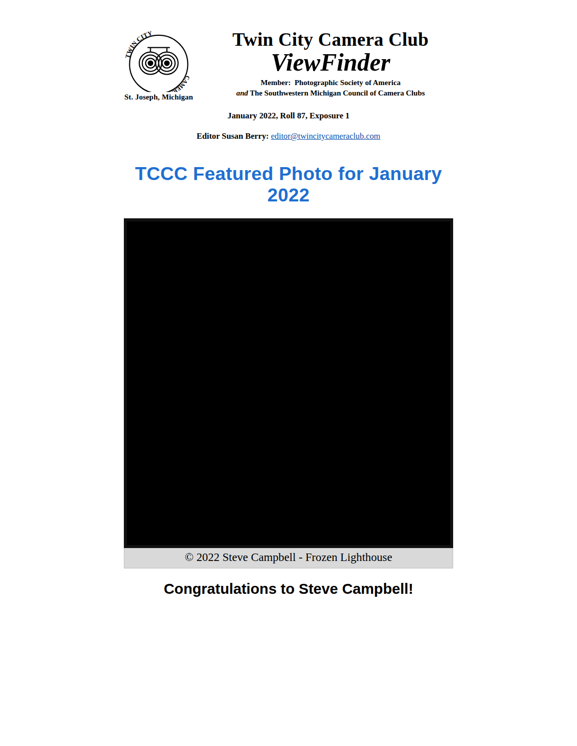Twin City Camera Club emblem TWIN CITY CAMERA CLUB
St. Joseph, Michigan
Twin City Camera Club
ViewFinder
Member: Photographic Society of America
and The Southwestern Michigan Council of Camera Clubs
January 2022, Roll 87, Exposure 1
Editor Susan Berry: editor@twincitycameraclub.com
TCCC Featured Photo for January 2022
© 2022 Steve Campbell - Frozen Lighthouse
Congratulations to Steve Campbell!